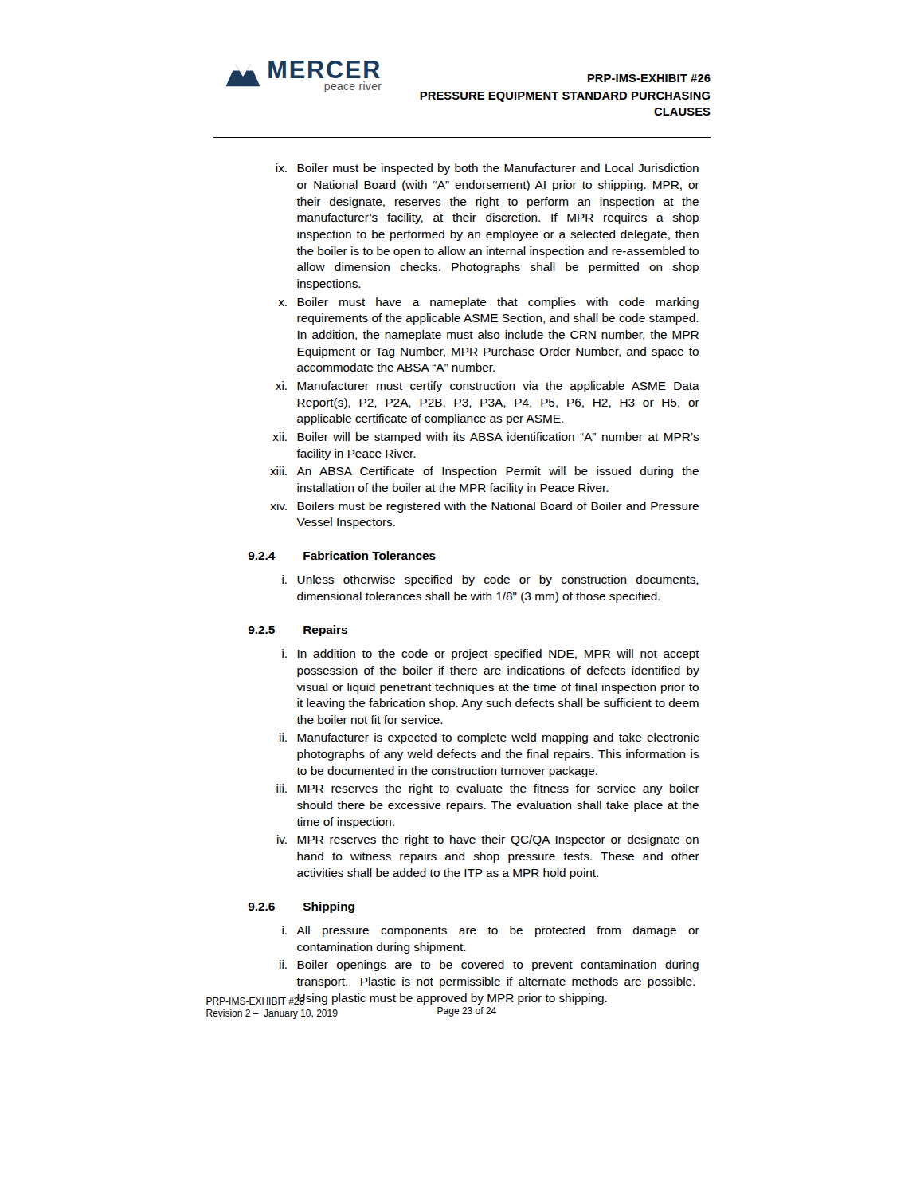MERCER
peace river
PRP-IMS-EXHIBIT #26
PRESSURE EQUIPMENT STANDARD PURCHASING CLAUSES
ix. Boiler must be inspected by both the Manufacturer and Local Jurisdiction or National Board (with “A” endorsement) AI prior to shipping. MPR, or their designate, reserves the right to perform an inspection at the manufacturer’s facility, at their discretion. If MPR requires a shop inspection to be performed by an employee or a selected delegate, then the boiler is to be open to allow an internal inspection and re-assembled to allow dimension checks. Photographs shall be permitted on shop inspections.
x. Boiler must have a nameplate that complies with code marking requirements of the applicable ASME Section, and shall be code stamped. In addition, the nameplate must also include the CRN number, the MPR Equipment or Tag Number, MPR Purchase Order Number, and space to accommodate the ABSA “A” number.
xi. Manufacturer must certify construction via the applicable ASME Data Report(s), P2, P2A, P2B, P3, P3A, P4, P5, P6, H2, H3 or H5, or applicable certificate of compliance as per ASME.
xii. Boiler will be stamped with its ABSA identification “A” number at MPR’s facility in Peace River.
xiii. An ABSA Certificate of Inspection Permit will be issued during the installation of the boiler at the MPR facility in Peace River.
xiv. Boilers must be registered with the National Board of Boiler and Pressure Vessel Inspectors.
9.2.4 Fabrication Tolerances
i. Unless otherwise specified by code or by construction documents, dimensional tolerances shall be with 1/8" (3 mm) of those specified.
9.2.5 Repairs
i. In addition to the code or project specified NDE, MPR will not accept possession of the boiler if there are indications of defects identified by visual or liquid penetrant techniques at the time of final inspection prior to it leaving the fabrication shop. Any such defects shall be sufficient to deem the boiler not fit for service.
ii. Manufacturer is expected to complete weld mapping and take electronic photographs of any weld defects and the final repairs. This information is to be documented in the construction turnover package.
iii. MPR reserves the right to evaluate the fitness for service any boiler should there be excessive repairs. The evaluation shall take place at the time of inspection.
iv. MPR reserves the right to have their QC/QA Inspector or designate on hand to witness repairs and shop pressure tests. These and other activities shall be added to the ITP as a MPR hold point.
9.2.6 Shipping
i. All pressure components are to be protected from damage or contamination during shipment.
ii. Boiler openings are to be covered to prevent contamination during transport. Plastic is not permissible if alternate methods are possible. Using plastic must be approved by MPR prior to shipping.
PRP-IMS-EXHIBIT #26
Revision 2 – January 10, 2019
Page 23 of 24